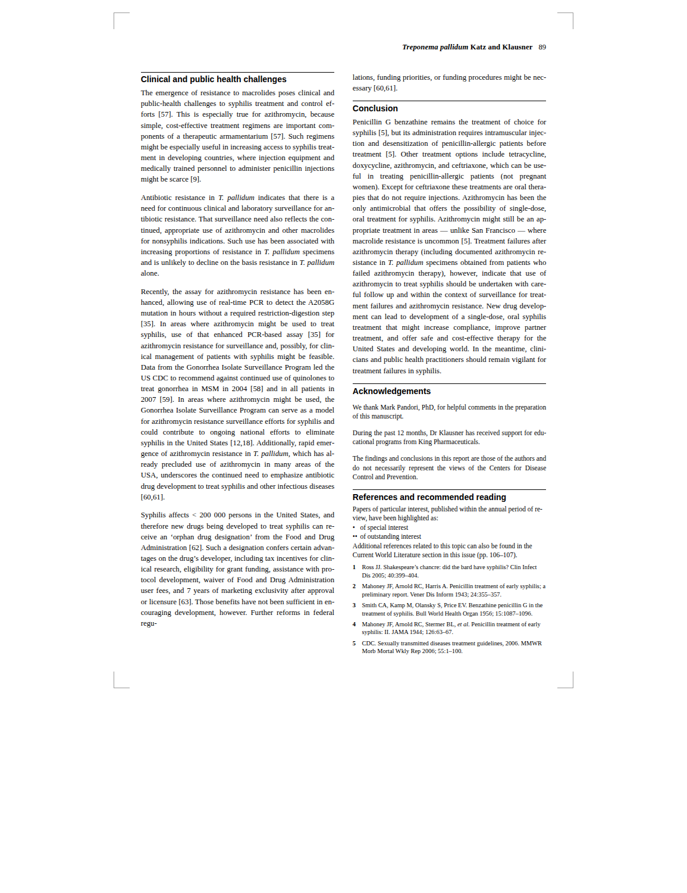Treponema pallidum Katz and Klausner 89
Clinical and public health challenges
The emergence of resistance to macrolides poses clinical and public-health challenges to syphilis treatment and control efforts [57]. This is especially true for azithromycin, because simple, cost-effective treatment regimens are important components of a therapeutic armamentarium [57]. Such regimens might be especially useful in increasing access to syphilis treatment in developing countries, where injection equipment and medically trained personnel to administer penicillin injections might be scarce [9].
Antibiotic resistance in T. pallidum indicates that there is a need for continuous clinical and laboratory surveillance for antibiotic resistance. That surveillance need also reflects the continued, appropriate use of azithromycin and other macrolides for nonsyphilis indications. Such use has been associated with increasing proportions of resistance in T. pallidum specimens and is unlikely to decline on the basis resistance in T. pallidum alone.
Recently, the assay for azithromycin resistance has been enhanced, allowing use of real-time PCR to detect the A2058G mutation in hours without a required restriction-digestion step [35]. In areas where azithromycin might be used to treat syphilis, use of that enhanced PCR-based assay [35] for azithromycin resistance for surveillance and, possibly, for clinical management of patients with syphilis might be feasible. Data from the Gonorrhea Isolate Surveillance Program led the US CDC to recommend against continued use of quinolones to treat gonorrhea in MSM in 2004 [58] and in all patients in 2007 [59]. In areas where azithromycin might be used, the Gonorrhea Isolate Surveillance Program can serve as a model for azithromycin resistance surveillance efforts for syphilis and could contribute to ongoing national efforts to eliminate syphilis in the United States [12,18]. Additionally, rapid emergence of azithromycin resistance in T. pallidum, which has already precluded use of azithromycin in many areas of the USA, underscores the continued need to emphasize antibiotic drug development to treat syphilis and other infectious diseases [60,61].
Syphilis affects < 200 000 persons in the United States, and therefore new drugs being developed to treat syphilis can receive an ‘orphan drug designation’ from the Food and Drug Administration [62]. Such a designation confers certain advantages on the drug’s developer, including tax incentives for clinical research, eligibility for grant funding, assistance with protocol development, waiver of Food and Drug Administration user fees, and 7 years of marketing exclusivity after approval or licensure [63]. Those benefits have not been sufficient in encouraging development, however. Further reforms in federal regu-
lations, funding priorities, or funding procedures might be necessary [60,61].
Conclusion
Penicillin G benzathine remains the treatment of choice for syphilis [5], but its administration requires intramuscular injection and desensitization of penicillin-allergic patients before treatment [5]. Other treatment options include tetracycline, doxycycline, azithromycin, and ceftriaxone, which can be useful in treating penicillin-allergic patients (not pregnant women). Except for ceftriaxone these treatments are oral therapies that do not require injections. Azithromycin has been the only antimicrobial that offers the possibility of single-dose, oral treatment for syphilis. Azithromycin might still be an appropriate treatment in areas — unlike San Francisco — where macrolide resistance is uncommon [5]. Treatment failures after azithromycin therapy (including documented azithromycin resistance in T. pallidum specimens obtained from patients who failed azithromycin therapy), however, indicate that use of azithromycin to treat syphilis should be undertaken with careful follow up and within the context of surveillance for treatment failures and azithromycin resistance. New drug development can lead to development of a single-dose, oral syphilis treatment that might increase compliance, improve partner treatment, and offer safe and cost-effective therapy for the United States and developing world. In the meantime, clinicians and public health practitioners should remain vigilant for treatment failures in syphilis.
Acknowledgements
We thank Mark Pandori, PhD, for helpful comments in the preparation of this manuscript.
During the past 12 months, Dr Klausner has received support for educational programs from King Pharmaceuticals.
The findings and conclusions in this report are those of the authors and do not necessarily represent the views of the Centers for Disease Control and Prevention.
References and recommended reading
Papers of particular interest, published within the annual period of review, have been highlighted as:
•of special interest
••of outstanding interest
Additional references related to this topic can also be found in the Current World Literature section in this issue (pp. 106–107).
Ross JJ. Shakespeare’s chancre: did the bard have syphilis? Clin Infect Dis 2005; 40:399–404.
Mahoney JF, Arnold RC, Harris A. Penicillin treatment of early syphilis; a preliminary report. Vener Dis Inform 1943; 24:355–357.
Smith CA, Kamp M, Olansky S, Price EV. Benzathine penicillin G in the treatment of syphilis. Bull World Health Organ 1956; 15:1087–1096.
Mahoney JF, Arnold RC, Stermer BL, et al. Penicillin treatment of early syphilis: II. JAMA 1944; 126:63–67.
CDC. Sexually transmitted diseases treatment guidelines, 2006. MMWR Morb Mortal Wkly Rep 2006; 55:1–100.